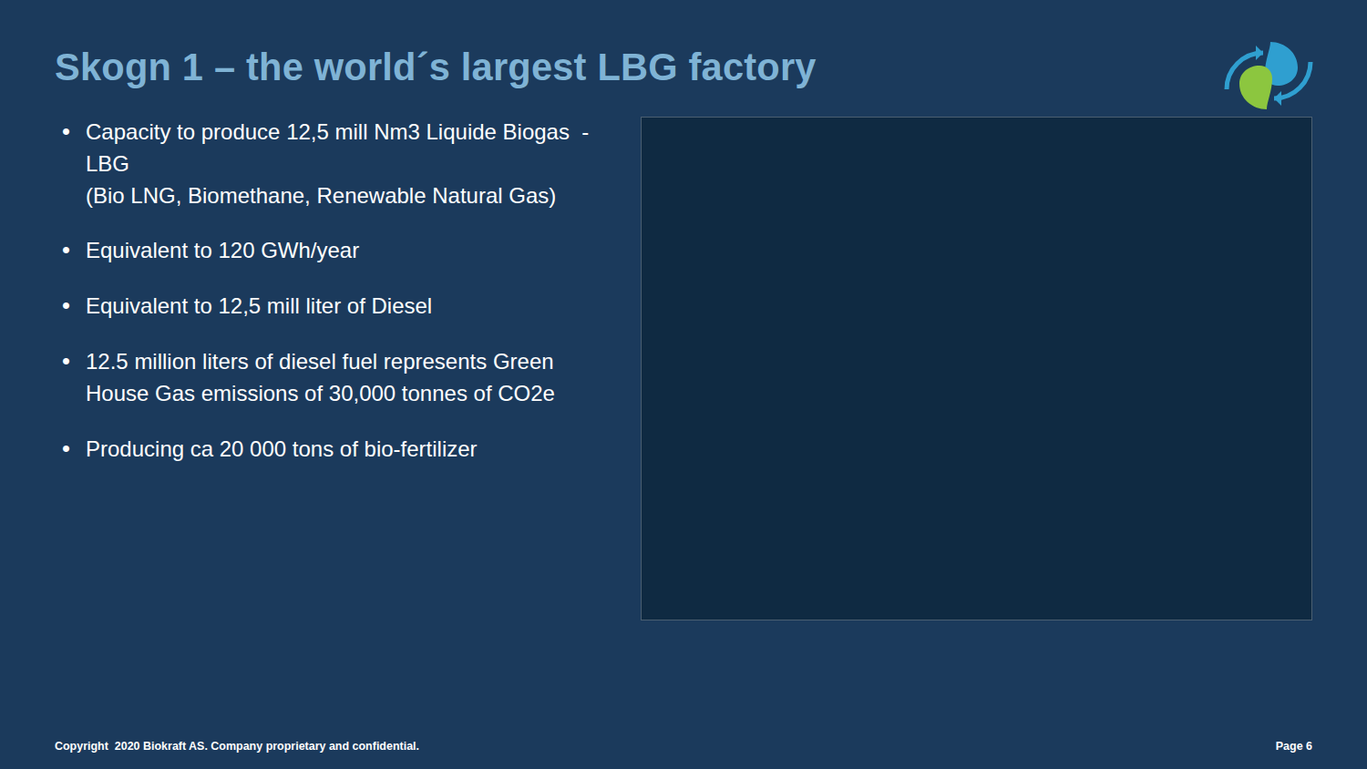Skogn 1 – the world´s largest LBG factory
Capacity to produce 12,5 mill Nm3 Liquide Biogas - LBG
(Bio LNG, Biomethane, Renewable Natural Gas)
Equivalent to 120 GWh/year
Equivalent to 12,5 mill liter of Diesel
12.5 million liters of diesel fuel represents Green House Gas emissions of 30,000 tonnes of CO2e
Producing ca 20 000 tons of bio-fertilizer
Aerial photo of the Skogn LBG plant (green digester tanks, white LBG tank, fjord in background)
Copyright 2020 Biokraft AS. Company proprietary and confidential. Page 6